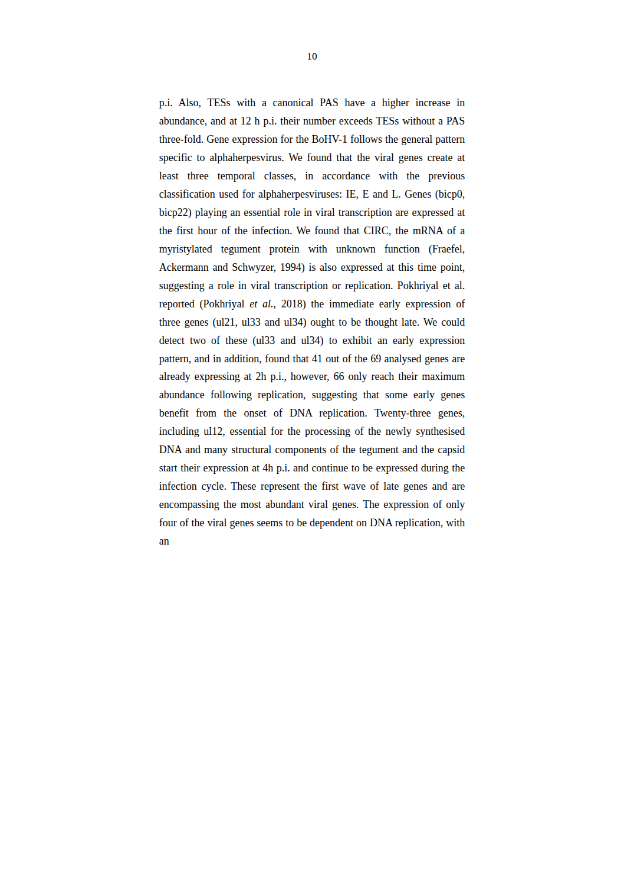10
p.i. Also, TESs with a canonical PAS have a higher increase in abundance, and at 12 h p.i. their number exceeds TESs without a PAS three-fold. Gene expression for the BoHV-1 follows the general pattern specific to alphaherpesvirus. We found that the viral genes create at least three temporal classes, in accordance with the previous classification used for alphaherpesviruses: IE, E and L. Genes (bicp0, bicp22) playing an essential role in viral transcription are expressed at the first hour of the infection. We found that CIRC, the mRNA of a myristylated tegument protein with unknown function (Fraefel, Ackermann and Schwyzer, 1994) is also expressed at this time point, suggesting a role in viral transcription or replication. Pokhriyal et al. reported (Pokhriyal et al., 2018) the immediate early expression of three genes (ul21, ul33 and ul34) ought to be thought late. We could detect two of these (ul33 and ul34) to exhibit an early expression pattern, and in addition, found that 41 out of the 69 analysed genes are already expressing at 2h p.i., however, 66 only reach their maximum abundance following replication, suggesting that some early genes benefit from the onset of DNA replication. Twenty-three genes, including ul12, essential for the processing of the newly synthesised DNA and many structural components of the tegument and the capsid start their expression at 4h p.i. and continue to be expressed during the infection cycle. These represent the first wave of late genes and are encompassing the most abundant viral genes. The expression of only four of the viral genes seems to be dependent on DNA replication, with an